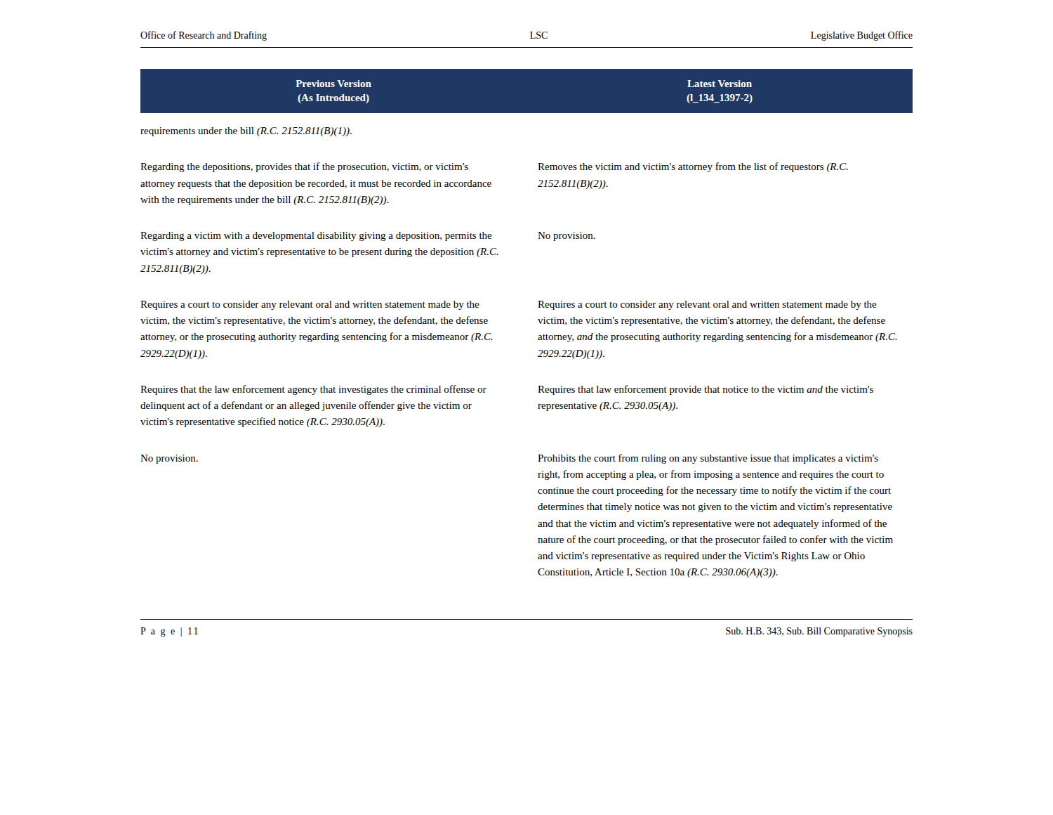Office of Research and Drafting
LSC
Legislative Budget Office
| Previous Version (As Introduced) | Latest Version (l_134_1397-2) |
| --- | --- |
| requirements under the bill (R.C. 2152.811(B)(1)) . | |
| Regarding the depositions, provides that if the prosecution, victim, or victim's attorney requests that the deposition be recorded, it must be recorded in accordance with the requirements under the bill (R.C. 2152.811(B)(2)) . | Removes the victim and victim's attorney from the list of requestors (R.C. 2152.811(B)(2)) . |
| Regarding a victim with a developmental disability giving a deposition, permits the victim's attorney and victim's representative to be present during the deposition (R.C. 2152.811(B)(2)) . | No provision. |
| Requires a court to consider any relevant oral and written statement made by the victim, the victim's representative, the victim's attorney, the defendant, the defense attorney, or the prosecuting authority regarding sentencing for a misdemeanor (R.C. 2929.22(D)(1)) . | Requires a court to consider any relevant oral and written statement made by the victim, the victim's representative, the victim's attorney, the defendant, the defense attorney, and the prosecuting authority regarding sentencing for a misdemeanor (R.C. 2929.22(D)(1)) . |
| Requires that the law enforcement agency that investigates the criminal offense or delinquent act of a defendant or an alleged juvenile offender give the victim or victim's representative specified notice (R.C. 2930.05(A)) . | Requires that law enforcement provide that notice to the victim and the victim's representative (R.C. 2930.05(A)) . |
| No provision. | Prohibits the court from ruling on any substantive issue that implicates a victim's right, from accepting a plea, or from imposing a sentence and requires the court to continue the court proceeding for the necessary time to notify the victim if the court determines that timely notice was not given to the victim and victim's representative and that the victim and victim's representative were not adequately informed of the nature of the court proceeding, or that the prosecutor failed to confer with the victim and victim's representative as required under the Victim's Rights Law or Ohio Constitution, Article I, Section 10a (R.C. 2930.06(A)(3)) . |
P a g e | 11
Sub. H.B. 343, Sub. Bill Comparative Synopsis